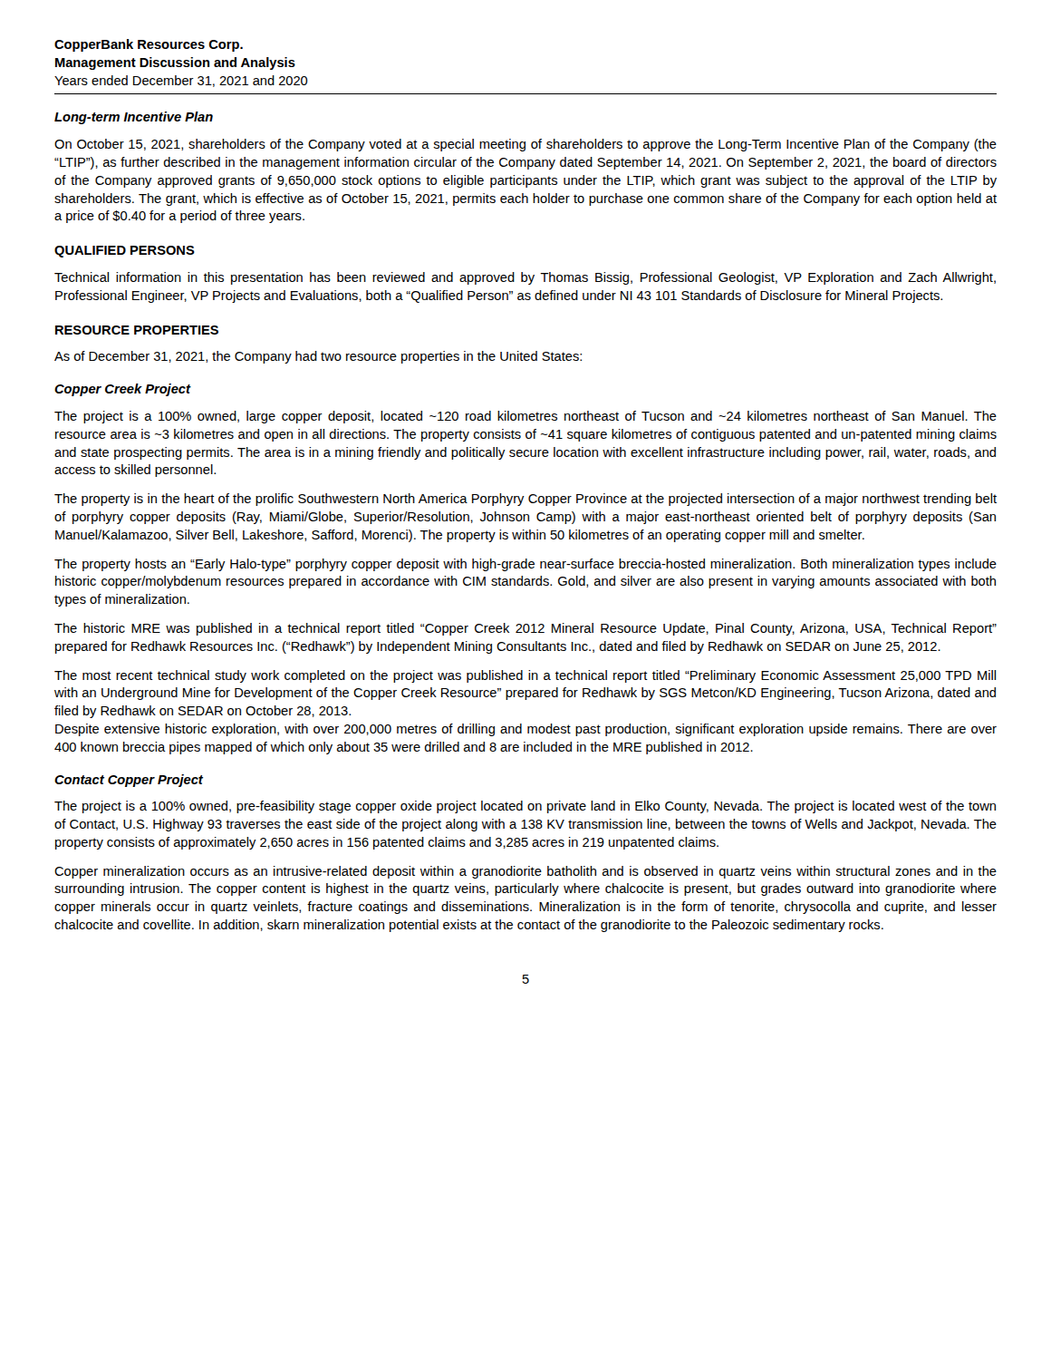CopperBank Resources Corp.
Management Discussion and Analysis
Years ended December 31, 2021 and 2020
Long-term Incentive Plan
On October 15, 2021, shareholders of the Company voted at a special meeting of shareholders to approve the Long-Term Incentive Plan of the Company (the “LTIP”), as further described in the management information circular of the Company dated September 14, 2021. On September 2, 2021, the board of directors of the Company approved grants of 9,650,000 stock options to eligible participants under the LTIP, which grant was subject to the approval of the LTIP by shareholders. The grant, which is effective as of October 15, 2021, permits each holder to purchase one common share of the Company for each option held at a price of $0.40 for a period of three years.
QUALIFIED PERSONS
Technical information in this presentation has been reviewed and approved by Thomas Bissig, Professional Geologist, VP Exploration and Zach Allwright, Professional Engineer, VP Projects and Evaluations, both a “Qualified Person” as defined under NI 43 101 Standards of Disclosure for Mineral Projects.
RESOURCE PROPERTIES
As of December 31, 2021, the Company had two resource properties in the United States:
Copper Creek Project
The project is a 100% owned, large copper deposit, located ~120 road kilometres northeast of Tucson and ~24 kilometres northeast of San Manuel. The resource area is ~3 kilometres and open in all directions. The property consists of ~41 square kilometres of contiguous patented and un-patented mining claims and state prospecting permits. The area is in a mining friendly and politically secure location with excellent infrastructure including power, rail, water, roads, and access to skilled personnel.
The property is in the heart of the prolific Southwestern North America Porphyry Copper Province at the projected intersection of a major northwest trending belt of porphyry copper deposits (Ray, Miami/Globe, Superior/Resolution, Johnson Camp) with a major east-northeast oriented belt of porphyry deposits (San Manuel/Kalamazoo, Silver Bell, Lakeshore, Safford, Morenci). The property is within 50 kilometres of an operating copper mill and smelter.
The property hosts an “Early Halo-type” porphyry copper deposit with high-grade near-surface breccia-hosted mineralization. Both mineralization types include historic copper/molybdenum resources prepared in accordance with CIM standards. Gold, and silver are also present in varying amounts associated with both types of mineralization.
The historic MRE was published in a technical report titled “Copper Creek 2012 Mineral Resource Update, Pinal County, Arizona, USA, Technical Report” prepared for Redhawk Resources Inc. (“Redhawk”) by Independent Mining Consultants Inc., dated and filed by Redhawk on SEDAR on June 25, 2012.
The most recent technical study work completed on the project was published in a technical report titled “Preliminary Economic Assessment 25,000 TPD Mill with an Underground Mine for Development of the Copper Creek Resource” prepared for Redhawk by SGS Metcon/KD Engineering, Tucson Arizona, dated and filed by Redhawk on SEDAR on October 28, 2013.
Despite extensive historic exploration, with over 200,000 metres of drilling and modest past production, significant exploration upside remains. There are over 400 known breccia pipes mapped of which only about 35 were drilled and 8 are included in the MRE published in 2012.
Contact Copper Project
The project is a 100% owned, pre-feasibility stage copper oxide project located on private land in Elko County, Nevada. The project is located west of the town of Contact, U.S. Highway 93 traverses the east side of the project along with a 138 KV transmission line, between the towns of Wells and Jackpot, Nevada. The property consists of approximately 2,650 acres in 156 patented claims and 3,285 acres in 219 unpatented claims.
Copper mineralization occurs as an intrusive-related deposit within a granodiorite batholith and is observed in quartz veins within structural zones and in the surrounding intrusion. The copper content is highest in the quartz veins, particularly where chalcocite is present, but grades outward into granodiorite where copper minerals occur in quartz veinlets, fracture coatings and disseminations. Mineralization is in the form of tenorite, chrysocolla and cuprite, and lesser chalcocite and covellite. In addition, skarn mineralization potential exists at the contact of the granodiorite to the Paleozoic sedimentary rocks.
5